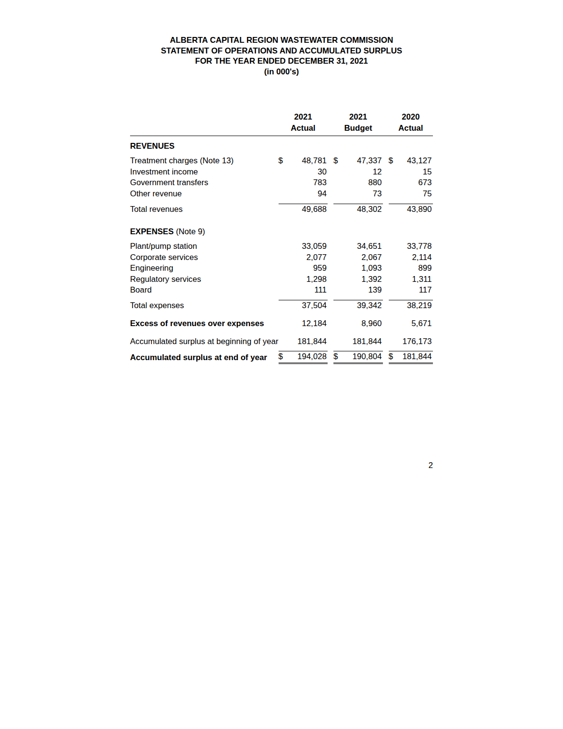ALBERTA CAPITAL REGION WASTEWATER COMMISSION
STATEMENT OF OPERATIONS AND ACCUMULATED SURPLUS
FOR THE YEAR ENDED DECEMBER 31, 2021
(in 000's)
| | 2021 Actual | | 2021 Budget | | 2020 Actual |
| REVENUES | |
| Treatment charges (Note 13) | $ | 48,781 | | $ | 47,337 | | $ | 43,127 |
| Investment income | | 30 | | | 12 | | | 15 |
| Government transfers | | 783 | | | 880 | | | 673 |
| Other revenue | | 94 | | | 73 | | | 75 |
| Total revenues | | 49,688 | | | 48,302 | | | 43,890 |
| EXPENSES (Note 9) | |
| Plant/pump station | | 33,059 | | | 34,651 | | | 33,778 |
| Corporate services | | 2,077 | | | 2,067 | | | 2,114 |
| Engineering | | 959 | | | 1,093 | | | 899 |
| Regulatory services | | 1,298 | | | 1,392 | | | 1,311 |
| Board | | 111 | | | 139 | | | 117 |
| Total expenses | | 37,504 | | | 39,342 | | | 38,219 |
| Excess of revenues over expenses | | 12,184 | | | 8,960 | | | 5,671 |
| Accumulated surplus at beginning of year | | 181,844 | | | 181,844 | | | 176,173 |
| Accumulated surplus at end of year | $ | 194,028 | | $ | 190,804 | | $ | 181,844 |
2